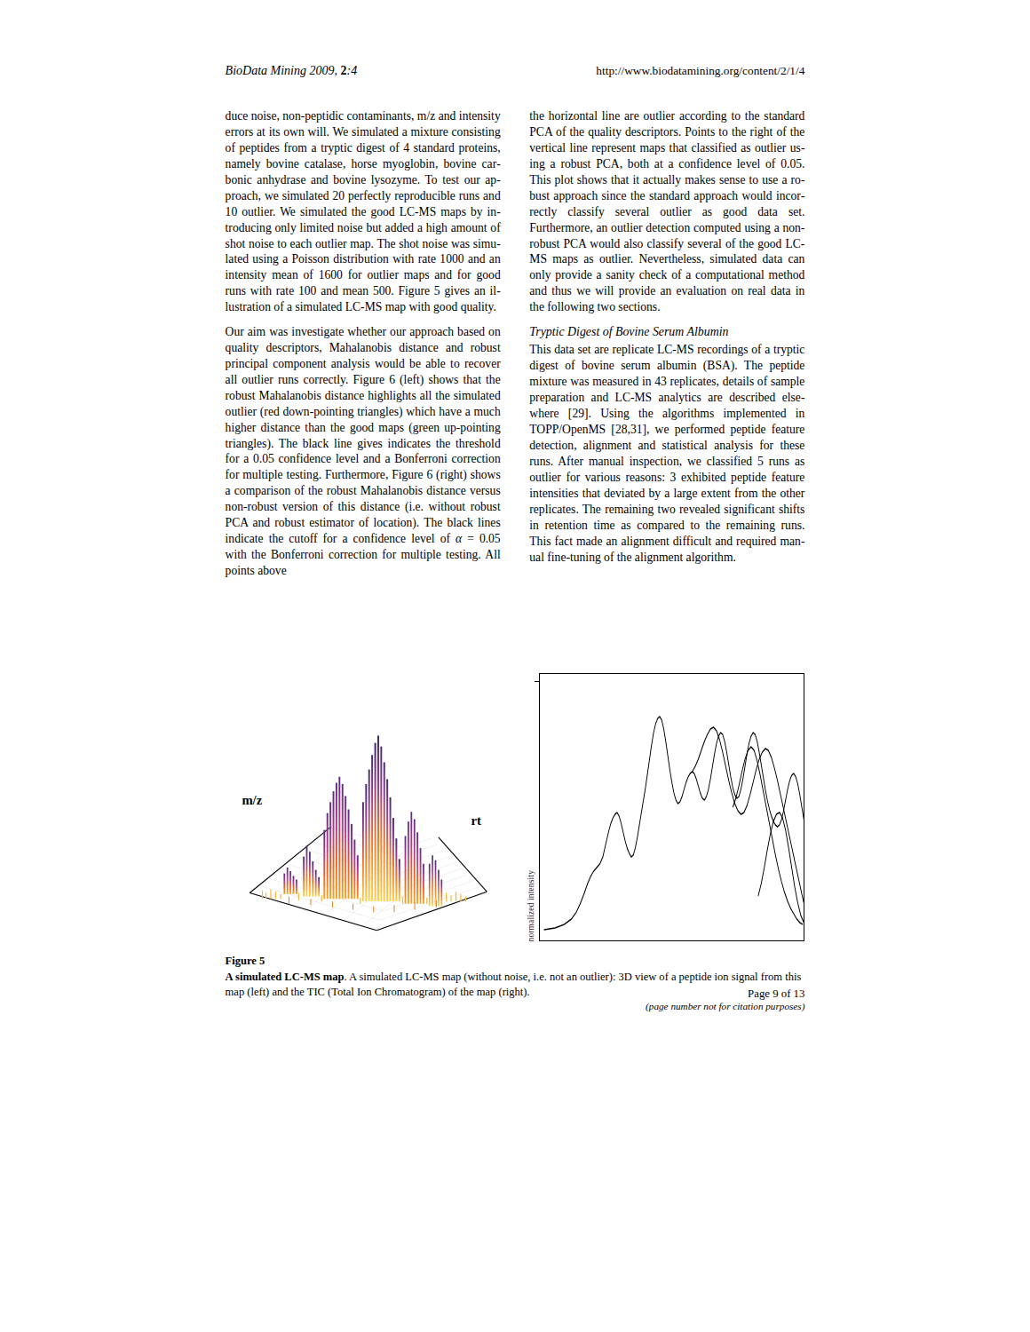BioData Mining 2009, 2:4
http://www.biodatamining.org/content/2/1/4
duce noise, non-peptidic contaminants, m/z and intensity errors at its own will. We simulated a mixture consisting of peptides from a tryptic digest of 4 standard proteins, namely bovine catalase, horse myoglobin, bovine carbonic anhydrase and bovine lysozyme. To test our approach, we simulated 20 perfectly reproducible runs and 10 outlier. We simulated the good LC-MS maps by introducing only limited noise but added a high amount of shot noise to each outlier map. The shot noise was simulated using a Poisson distribution with rate 1000 and an intensity mean of 1600 for outlier maps and for good runs with rate 100 and mean 500. Figure 5 gives an illustration of a simulated LC-MS map with good quality.
Our aim was investigate whether our approach based on quality descriptors, Mahalanobis distance and robust principal component analysis would be able to recover all outlier runs correctly. Figure 6 (left) shows that the robust Mahalanobis distance highlights all the simulated outlier (red down-pointing triangles) which have a much higher distance than the good maps (green up-pointing triangles). The black line gives indicates the threshold for a 0.05 confidence level and a Bonferroni correction for multiple testing. Furthermore, Figure 6 (right) shows a comparison of the robust Mahalanobis distance versus non-robust version of this distance (i.e. without robust PCA and robust estimator of location). The black lines indicate the cutoff for a confidence level of α = 0.05 with the Bonferroni correction for multiple testing. All points above
the horizontal line are outlier according to the standard PCA of the quality descriptors. Points to the right of the vertical line represent maps that classified as outlier using a robust PCA, both at a confidence level of 0.05. This plot shows that it actually makes sense to use a robust approach since the standard approach would incorrectly classify several outlier as good data set. Furthermore, an outlier detection computed using a non-robust PCA would also classify several of the good LC-MS maps as outlier. Nevertheless, simulated data can only provide a sanity check of a computational method and thus we will provide an evaluation on real data in the following two sections.
Tryptic Digest of Bovine Serum Albumin
This data set are replicate LC-MS recordings of a tryptic digest of bovine serum albumin (BSA). The peptide mixture was measured in 43 replicates, details of sample preparation and LC-MS analytics are described elsewhere [29]. Using the algorithms implemented in TOPP/OpenMS [28,31], we performed peptide feature detection, alignment and statistical analysis for these runs. After manual inspection, we classified 5 runs as outlier for various reasons: 3 exhibited peptide feature intensities that deviated by a large extent from the other replicates. The remaining two revealed significant shifts in retention time as compared to the remaining runs. This fact made an alignment difficult and required manual fine-tuning of the alignment algorithm.
m/z
rt
normalized intensity
Figure 5 A simulated LC-MS map. A simulated LC-MS map (without noise, i.e. not an outlier): 3D view of a peptide ion signal from this map (left) and the TIC (Total Ion Chromatogram) of the map (right).
Page 9 of 13
(page number not for citation purposes)